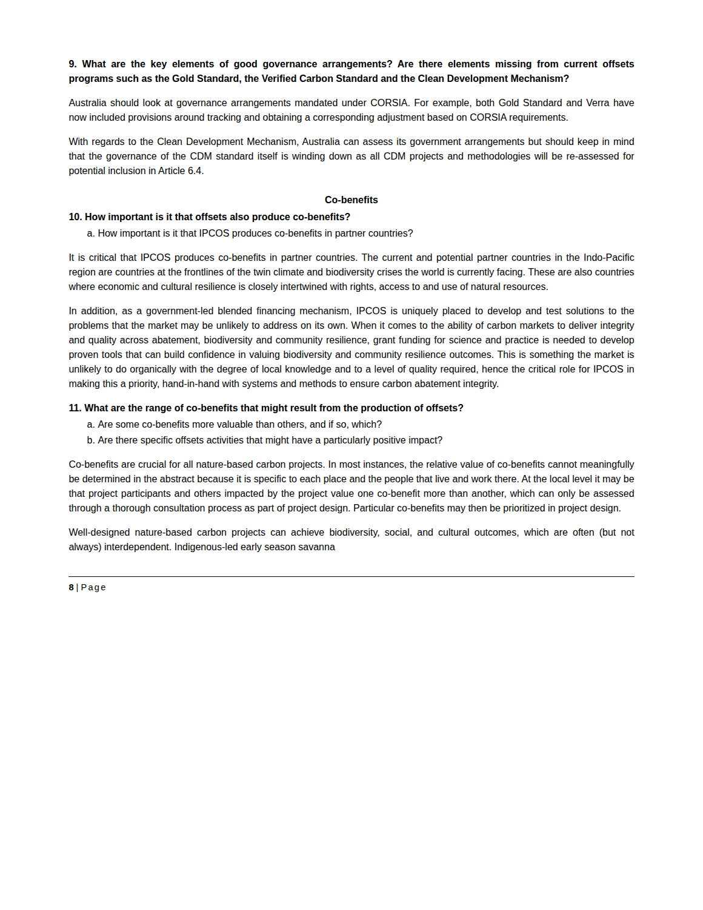9. What are the key elements of good governance arrangements? Are there elements missing from current offsets programs such as the Gold Standard, the Verified Carbon Standard and the Clean Development Mechanism?
Australia should look at governance arrangements mandated under CORSIA. For example, both Gold Standard and Verra have now included provisions around tracking and obtaining a corresponding adjustment based on CORSIA requirements.
With regards to the Clean Development Mechanism, Australia can assess its government arrangements but should keep in mind that the governance of the CDM standard itself is winding down as all CDM projects and methodologies will be re-assessed for potential inclusion in Article 6.4.
Co-benefits
10. How important is it that offsets also produce co-benefits?
How important is it that IPCOS produces co-benefits in partner countries?
It is critical that IPCOS produces co-benefits in partner countries. The current and potential partner countries in the Indo-Pacific region are countries at the frontlines of the twin climate and biodiversity crises the world is currently facing. These are also countries where economic and cultural resilience is closely intertwined with rights, access to and use of natural resources.
In addition, as a government-led blended financing mechanism, IPCOS is uniquely placed to develop and test solutions to the problems that the market may be unlikely to address on its own. When it comes to the ability of carbon markets to deliver integrity and quality across abatement, biodiversity and community resilience, grant funding for science and practice is needed to develop proven tools that can build confidence in valuing biodiversity and community resilience outcomes. This is something the market is unlikely to do organically with the degree of local knowledge and to a level of quality required, hence the critical role for IPCOS in making this a priority, hand-in-hand with systems and methods to ensure carbon abatement integrity.
11. What are the range of co-benefits that might result from the production of offsets?
Are some co-benefits more valuable than others, and if so, which?
Are there specific offsets activities that might have a particularly positive impact?
Co-benefits are crucial for all nature-based carbon projects. In most instances, the relative value of co-benefits cannot meaningfully be determined in the abstract because it is specific to each place and the people that live and work there. At the local level it may be that project participants and others impacted by the project value one co-benefit more than another, which can only be assessed through a thorough consultation process as part of project design. Particular co-benefits may then be prioritized in project design.
Well-designed nature-based carbon projects can achieve biodiversity, social, and cultural outcomes, which are often (but not always) interdependent. Indigenous-led early season savanna
8 | Page